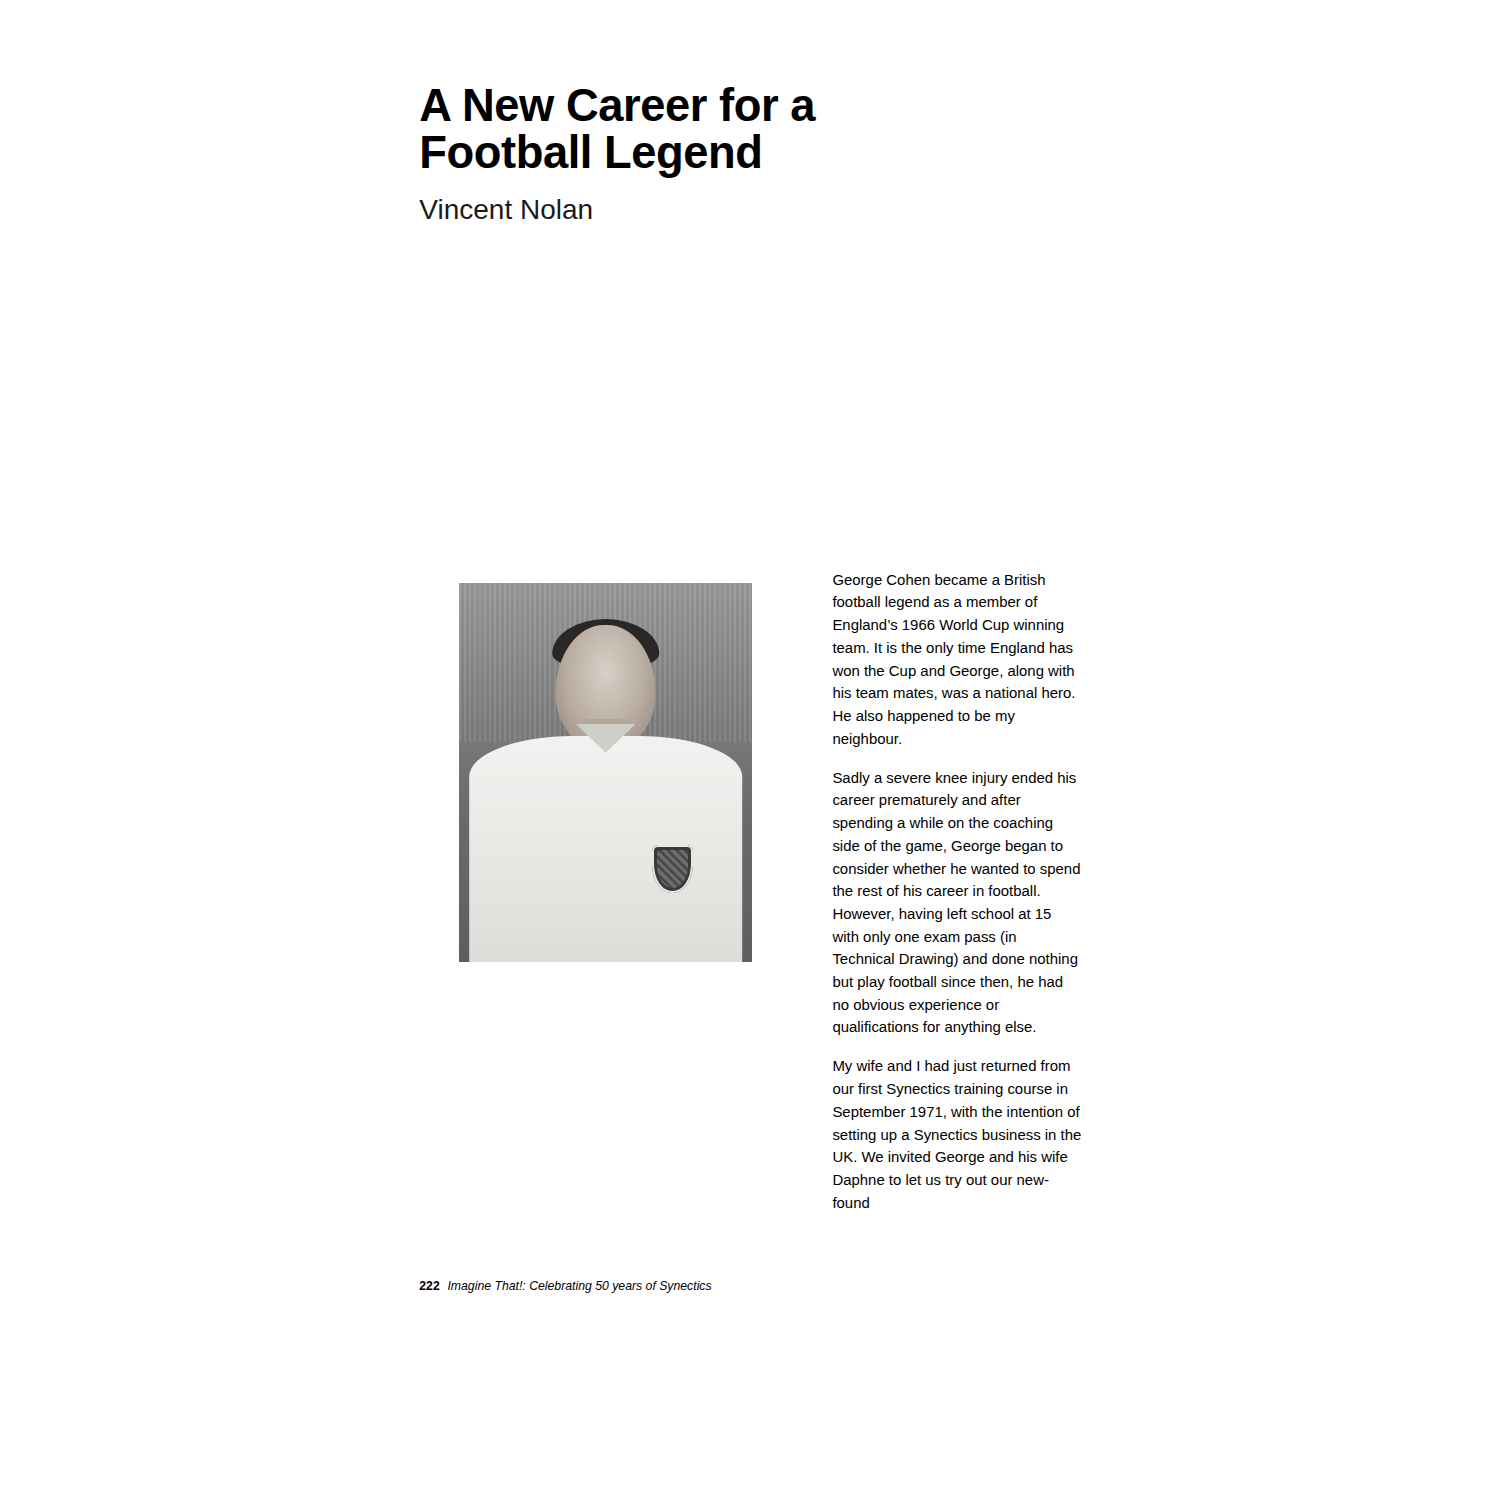A New Career for a Football Legend
Vincent Nolan
George Cohen became a British football legend as a member of England’s 1966 World Cup winning team. It is the only time England has won the Cup and George, along with his team mates, was a national hero. He also happened to be my neighbour.
Sadly a severe knee injury ended his career prematurely and after spending a while on the coaching side of the game, George began to consider whether he wanted to spend the rest of his career in football. However, having left school at 15 with only one exam pass (in Technical Drawing) and done nothing but play football since then, he had no obvious experience or qualifications for anything else.
My wife and I had just returned from our first Synectics training course in September 1971, with the intention of setting up a Synectics business in the UK. We invited George and his wife Daphne to let us try out our new-found
222 Imagine That!: Celebrating 50 years of Synectics